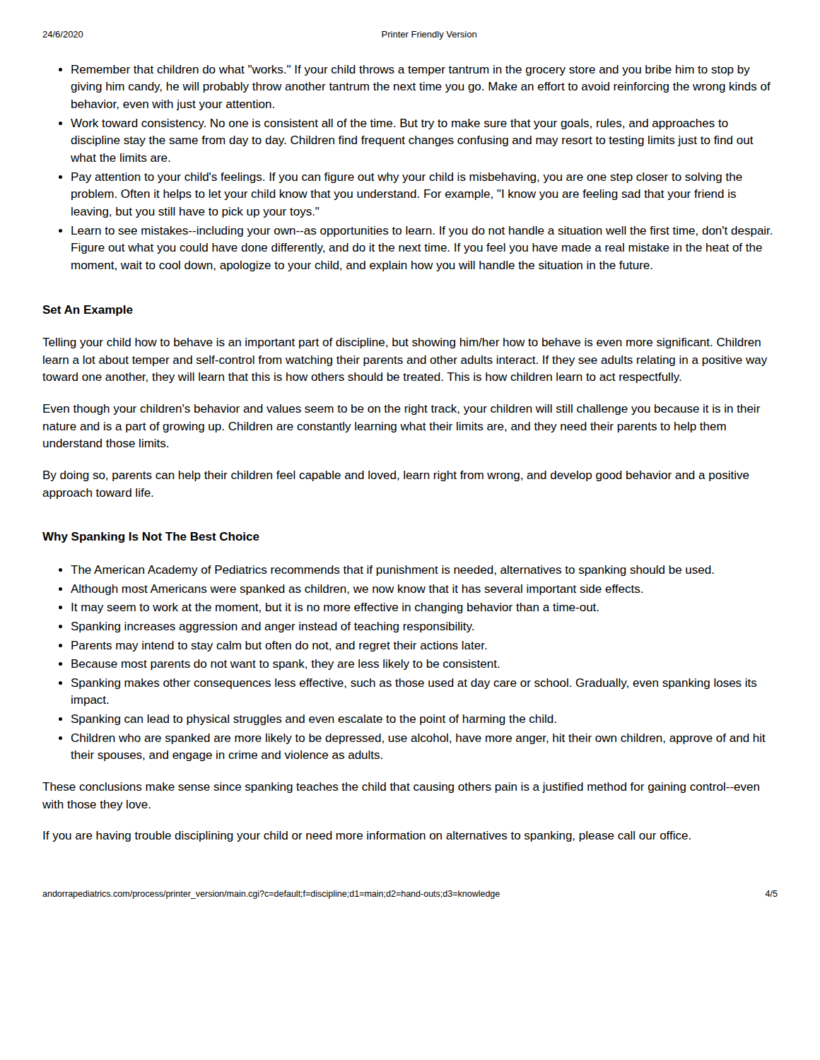24/6/2020 Printer Friendly Version
Remember that children do what "works." If your child throws a temper tantrum in the grocery store and you bribe him to stop by giving him candy, he will probably throw another tantrum the next time you go. Make an effort to avoid reinforcing the wrong kinds of behavior, even with just your attention.
Work toward consistency. No one is consistent all of the time. But try to make sure that your goals, rules, and approaches to discipline stay the same from day to day. Children find frequent changes confusing and may resort to testing limits just to find out what the limits are.
Pay attention to your child's feelings. If you can figure out why your child is misbehaving, you are one step closer to solving the problem. Often it helps to let your child know that you understand. For example, "I know you are feeling sad that your friend is leaving, but you still have to pick up your toys."
Learn to see mistakes--including your own--as opportunities to learn. If you do not handle a situation well the first time, don't despair. Figure out what you could have done differently, and do it the next time. If you feel you have made a real mistake in the heat of the moment, wait to cool down, apologize to your child, and explain how you will handle the situation in the future.
Set An Example
Telling your child how to behave is an important part of discipline, but showing him/her how to behave is even more significant. Children learn a lot about temper and self-control from watching their parents and other adults interact. If they see adults relating in a positive way toward one another, they will learn that this is how others should be treated. This is how children learn to act respectfully.
Even though your children's behavior and values seem to be on the right track, your children will still challenge you because it is in their nature and is a part of growing up. Children are constantly learning what their limits are, and they need their parents to help them understand those limits.
By doing so, parents can help their children feel capable and loved, learn right from wrong, and develop good behavior and a positive approach toward life.
Why Spanking Is Not The Best Choice
The American Academy of Pediatrics recommends that if punishment is needed, alternatives to spanking should be used.
Although most Americans were spanked as children, we now know that it has several important side effects.
It may seem to work at the moment, but it is no more effective in changing behavior than a time-out.
Spanking increases aggression and anger instead of teaching responsibility.
Parents may intend to stay calm but often do not, and regret their actions later.
Because most parents do not want to spank, they are less likely to be consistent.
Spanking makes other consequences less effective, such as those used at day care or school. Gradually, even spanking loses its impact.
Spanking can lead to physical struggles and even escalate to the point of harming the child.
Children who are spanked are more likely to be depressed, use alcohol, have more anger, hit their own children, approve of and hit their spouses, and engage in crime and violence as adults.
These conclusions make sense since spanking teaches the child that causing others pain is a justified method for gaining control--even with those they love.
If you are having trouble disciplining your child or need more information on alternatives to spanking, please call our office.
andorrapediatrics.com/process/printer_version/main.cgi?c=default;f=discipline;d1=main;d2=hand-outs;d3=knowledge 4/5